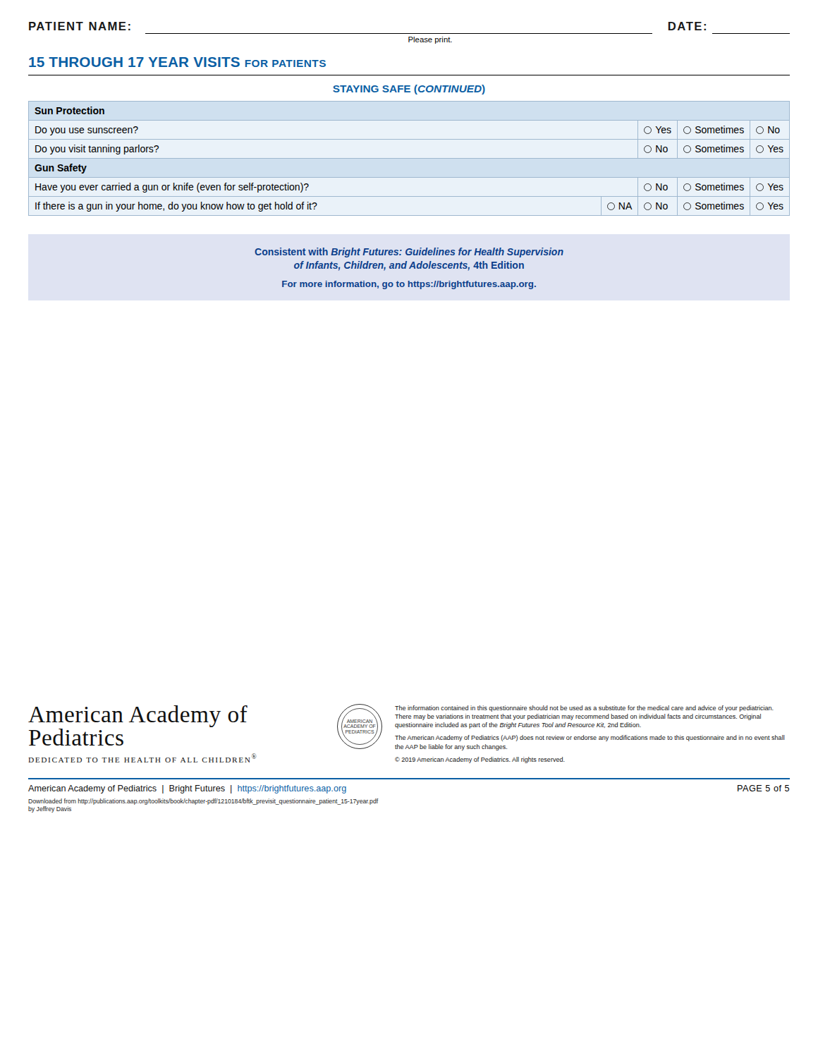PATIENT NAME: DATE:
Please print.
15 THROUGH 17 YEAR VISITS FOR PATIENTS
STAYING SAFE (CONTINUED)
| Sun Protection |
| --- |
| Do you use sunscreen? | Yes | Sometimes | No |
| Do you visit tanning parlors? | No | Sometimes | Yes |
| Gun Safety |
| Have you ever carried a gun or knife (even for self-protection)? | No | Sometimes | Yes |
| If there is a gun in your home, do you know how to get hold of it? | NA | No | Sometimes | Yes |
Consistent with Bright Futures: Guidelines for Health Supervision
of Infants, Children, and Adolescents, 4th Edition
For more information, go to https://brightfutures.aap.org.
American Academy of Pediatrics
DEDICATED TO THE HEALTH OF ALL CHILDREN®
AMERICAN ACADEMY OF PEDIATRICS
The information contained in this questionnaire should not be used as a substitute for the medical care and advice of your pediatrician. There may be variations in treatment that your pediatrician may recommend based on individual facts and circumstances. Original questionnaire included as part of the Bright Futures Tool and Resource Kit, 2nd Edition.
The American Academy of Pediatrics (AAP) does not review or endorse any modifications made to this questionnaire and in no event shall the AAP be liable for any such changes.
© 2019 American Academy of Pediatrics. All rights reserved.
American Academy of Pediatrics | Bright Futures | https://brightfutures.aap.org
PAGE 5 of 5
Downloaded from http://publications.aap.org/toolkits/book/chapter-pdf/1210184/bftk_previsit_questionnaire_patient_15-17year.pdf
by Jeffrey Davis